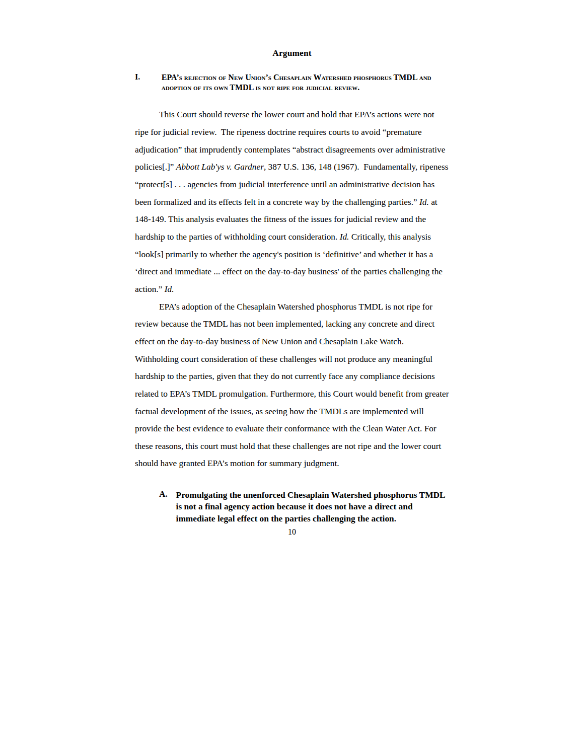Argument
I.
EPA’s rejection of New Union’s Chesaplain Watershed phosphorus TMDL and adoption of its own TMDL is not ripe for judicial review.
This Court should reverse the lower court and hold that EPA’s actions were not ripe for judicial review. The ripeness doctrine requires courts to avoid “premature adjudication” that imprudently contemplates “abstract disagreements over administrative policies[.]” Abbott Lab'ys v. Gardner, 387 U.S. 136, 148 (1967). Fundamentally, ripeness “protect[s] . . . agencies from judicial interference until an administrative decision has been formalized and its effects felt in a concrete way by the challenging parties.” Id. at 148-149. This analysis evaluates the fitness of the issues for judicial review and the hardship to the parties of withholding court consideration. Id. Critically, this analysis “look[s] primarily to whether the agency's position is ‘definitive’ and whether it has a ‘direct and immediate ... effect on the day-to-day business' of the parties challenging the action.” Id.
EPA’s adoption of the Chesaplain Watershed phosphorus TMDL is not ripe for review because the TMDL has not been implemented, lacking any concrete and direct effect on the day-to-day business of New Union and Chesaplain Lake Watch. Withholding court consideration of these challenges will not produce any meaningful hardship to the parties, given that they do not currently face any compliance decisions related to EPA’s TMDL promulgation. Furthermore, this Court would benefit from greater factual development of the issues, as seeing how the TMDLs are implemented will provide the best evidence to evaluate their conformance with the Clean Water Act. For these reasons, this court must hold that these challenges are not ripe and the lower court should have granted EPA’s motion for summary judgment.
A.
Promulgating the unenforced Chesaplain Watershed phosphorus TMDL is not a final agency action because it does not have a direct and immediate legal effect on the parties challenging the action.
10